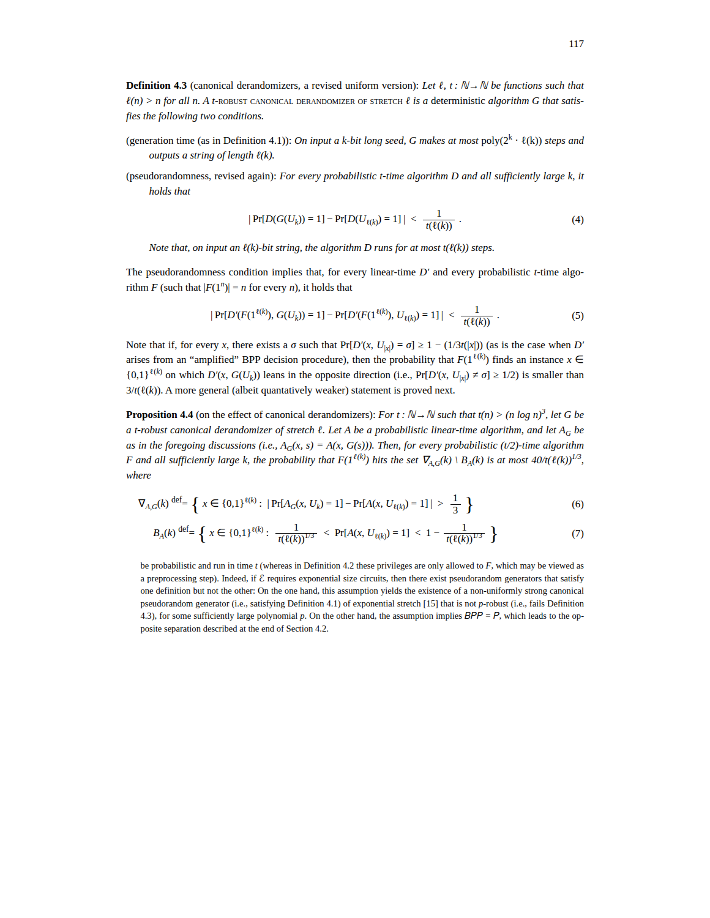117
Definition 4.3 (canonical derandomizers, a revised uniform version): Let ℓ, t : ℕ→ℕ be functions such that ℓ(n) > n for all n. A t-robust canonical derandomizer of stretch ℓ is a deterministic algorithm G that satisfies the following two conditions.
(generation time (as in Definition 4.1)): On input a k-bit long seed, G makes at most poly(2k · ℓ(k)) steps and outputs a string of length ℓ(k).
(pseudorandomness, revised again): For every probabilistic t-time algorithm D and all sufficiently large k, it holds that
| Pr[D(G(Uk)) = 1] − Pr[D(Uℓ(k)) = 1] | < 1 t(ℓ(k)) . (4)
Note that, on input an ℓ(k)-bit string, the algorithm D runs for at most t(ℓ(k)) steps.
The pseudorandomness condition implies that, for every linear-time D′ and every probabilistic t-time algorithm F (such that |F(1n)| = n for every n), it holds that
| Pr[D′(F(1ℓ(k)), G(Uk)) = 1] − Pr[D′(F(1ℓ(k)), Uℓ(k)) = 1] | < 1 t(ℓ(k)) . (5)
Note that if, for every x, there exists a σ such that Pr[D′(x, U|x|) = σ] ≥ 1 − (1/3t(|x|)) (as is the case when D′ arises from an “amplified” BPP decision procedure), then the probability that F(1ℓ(k)) finds an instance x ∈ {0,1}ℓ(k) on which D′(x, G(Uk)) leans in the opposite direction (i.e., Pr[D′(x, U|x|) ≠ σ] ≥ 1/2) is smaller than 3/t(ℓ(k)). A more general (albeit quantatively weaker) statement is proved next.
Proposition 4.4 (on the effect of canonical derandomizers): For t : ℕ→ℕ such that t(n) > (n log n)3, let G be a t-robust canonical derandomizer of stretch ℓ. Let A be a probabilistic linear-time algorithm, and let AG be as in the foregoing discussions (i.e., AG(x, s) = A(x, G(s))). Then, for every probabilistic (t/2)-time algorithm F and all sufficiently large k, the probability that F(1ℓ(k)) hits the set ∇A,G(k) \ BA(k) is at most 40/t(ℓ(k))1/3, where
∇A,G(k) def= { x ∈ {0,1}ℓ(k) : | Pr[AG(x, Uk) = 1] − Pr[A(x, Uℓ(k)) = 1] | > 13 } (6) BA(k) def= { x ∈ {0,1}ℓ(k) : 1 t(ℓ(k))1/3 < Pr[A(x, Uℓ(k)) = 1] < 1 − 1 t(ℓ(k))1/3 } (7)
be probabilistic and run in time t (whereas in Definition 4.2 these privileges are only allowed to F, which may be viewed as a preprocessing step). Indeed, if ℰ requires exponential size circuits, then there exist pseudorandom generators that satisfy one definition but not the other: On the one hand, this assumption yields the existence of a non-uniformly strong canonical pseudorandom generator (i.e., satisfying Definition 4.1) of exponential stretch [15] that is not p-robust (i.e., fails Definition 4.3), for some sufficiently large polynomial p. On the other hand, the assumption implies 𝐵𝑃𝑃 = 𝑃, which leads to the opposite separation described at the end of Section 4.2.